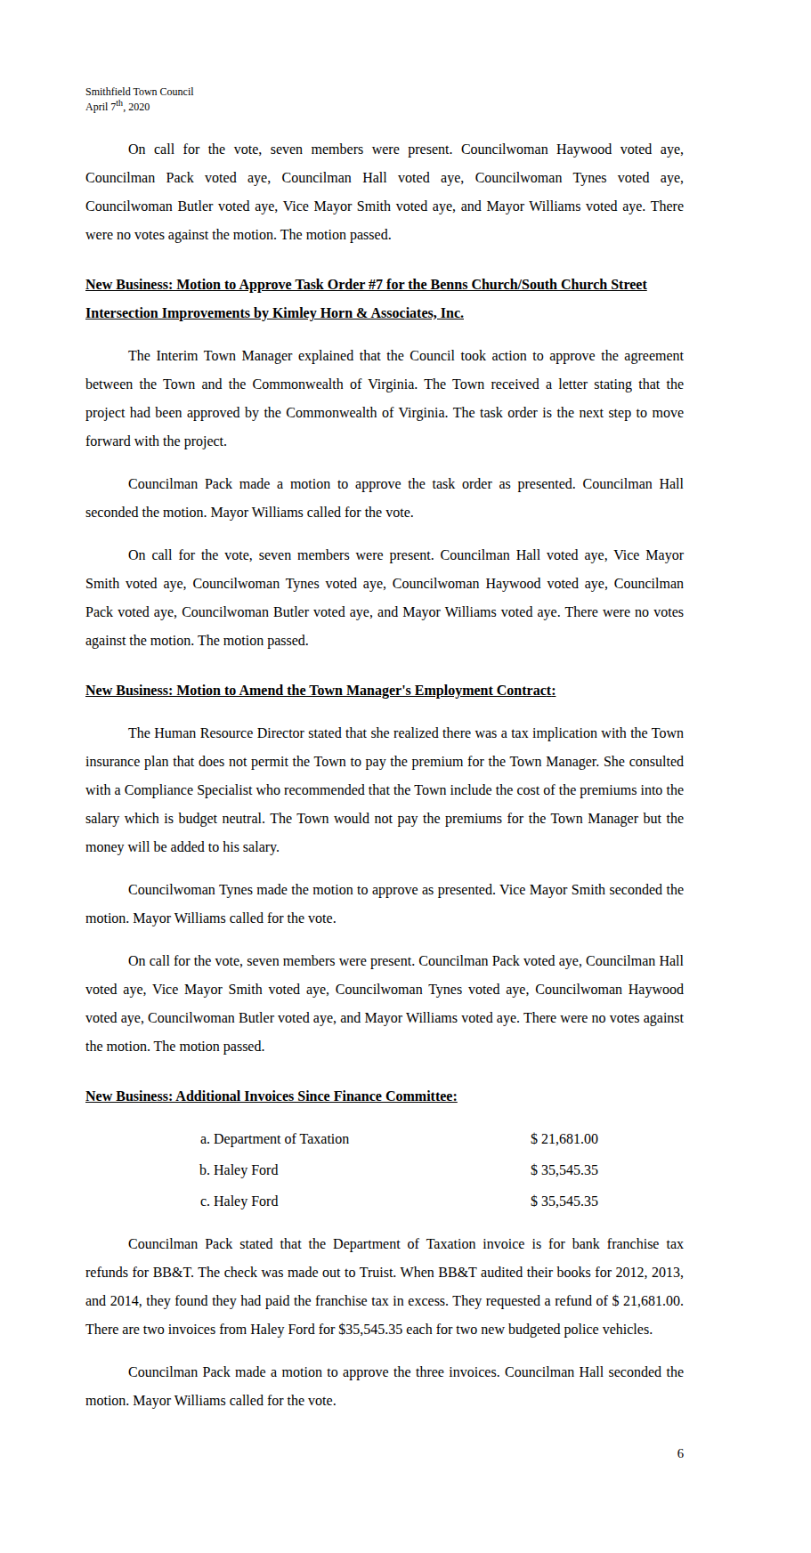Smithfield Town Council
April 7th, 2020
On call for the vote, seven members were present. Councilwoman Haywood voted aye, Councilman Pack voted aye, Councilman Hall voted aye, Councilwoman Tynes voted aye, Councilwoman Butler voted aye, Vice Mayor Smith voted aye, and Mayor Williams voted aye. There were no votes against the motion. The motion passed.
New Business: Motion to Approve Task Order #7 for the Benns Church/South Church Street Intersection Improvements by Kimley Horn & Associates, Inc.
The Interim Town Manager explained that the Council took action to approve the agreement between the Town and the Commonwealth of Virginia. The Town received a letter stating that the project had been approved by the Commonwealth of Virginia. The task order is the next step to move forward with the project.
Councilman Pack made a motion to approve the task order as presented. Councilman Hall seconded the motion. Mayor Williams called for the vote.
On call for the vote, seven members were present. Councilman Hall voted aye, Vice Mayor Smith voted aye, Councilwoman Tynes voted aye, Councilwoman Haywood voted aye, Councilman Pack voted aye, Councilwoman Butler voted aye, and Mayor Williams voted aye. There were no votes against the motion. The motion passed.
New Business: Motion to Amend the Town Manager's Employment Contract:
The Human Resource Director stated that she realized there was a tax implication with the Town insurance plan that does not permit the Town to pay the premium for the Town Manager. She consulted with a Compliance Specialist who recommended that the Town include the cost of the premiums into the salary which is budget neutral. The Town would not pay the premiums for the Town Manager but the money will be added to his salary.
Councilwoman Tynes made the motion to approve as presented. Vice Mayor Smith seconded the motion. Mayor Williams called for the vote.
On call for the vote, seven members were present. Councilman Pack voted aye, Councilman Hall voted aye, Vice Mayor Smith voted aye, Councilwoman Tynes voted aye, Councilwoman Haywood voted aye, Councilwoman Butler voted aye, and Mayor Williams voted aye. There were no votes against the motion. The motion passed.
New Business: Additional Invoices Since Finance Committee:
Department of Taxation$ 21,681.00
Haley Ford$ 35,545.35
Haley Ford$ 35,545.35
Councilman Pack stated that the Department of Taxation invoice is for bank franchise tax refunds for BB&T. The check was made out to Truist. When BB&T audited their books for 2012, 2013, and 2014, they found they had paid the franchise tax in excess. They requested a refund of $ 21,681.00. There are two invoices from Haley Ford for $35,545.35 each for two new budgeted police vehicles.
Councilman Pack made a motion to approve the three invoices. Councilman Hall seconded the motion. Mayor Williams called for the vote.
6